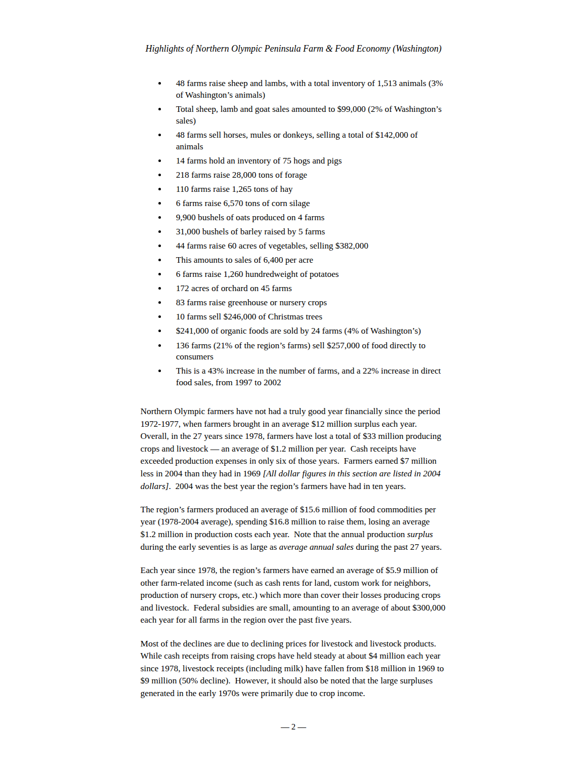Highlights of Northern Olympic Peninsula Farm & Food Economy (Washington)
48 farms raise sheep and lambs, with a total inventory of 1,513 animals (3% of Washington’s animals)
Total sheep, lamb and goat sales amounted to $99,000 (2% of Washington’s sales)
48 farms sell horses, mules or donkeys, selling a total of $142,000 of animals
14 farms hold an inventory of 75 hogs and pigs
218 farms raise 28,000 tons of forage
110 farms raise 1,265 tons of hay
6 farms raise 6,570 tons of corn silage
9,900 bushels of oats produced on 4 farms
31,000 bushels of barley raised by 5 farms
44 farms raise 60 acres of vegetables, selling $382,000
This amounts to sales of 6,400 per acre
6 farms raise 1,260 hundredweight of potatoes
172 acres of orchard on 45 farms
83 farms raise greenhouse or nursery crops
10 farms sell $246,000 of Christmas trees
$241,000 of organic foods are sold by 24 farms (4% of Washington’s)
136 farms (21% of the region’s farms) sell $257,000 of food directly to consumers
This is a 43% increase in the number of farms, and a 22% increase in direct food sales, from 1997 to 2002
Northern Olympic farmers have not had a truly good year financially since the period 1972-1977, when farmers brought in an average $12 million surplus each year. Overall, in the 27 years since 1978, farmers have lost a total of $33 million producing crops and livestock — an average of $1.2 million per year. Cash receipts have exceeded production expenses in only six of those years. Farmers earned $7 million less in 2004 than they had in 1969 [All dollar figures in this section are listed in 2004 dollars]. 2004 was the best year the region’s farmers have had in ten years.
The region’s farmers produced an average of $15.6 million of food commodities per year (1978-2004 average), spending $16.8 million to raise them, losing an average $1.2 million in production costs each year. Note that the annual production surplus during the early seventies is as large as average annual sales during the past 27 years.
Each year since 1978, the region’s farmers have earned an average of $5.9 million of other farm-related income (such as cash rents for land, custom work for neighbors, production of nursery crops, etc.) which more than cover their losses producing crops and livestock. Federal subsidies are small, amounting to an average of about $300,000 each year for all farms in the region over the past five years.
Most of the declines are due to declining prices for livestock and livestock products. While cash receipts from raising crops have held steady at about $4 million each year since 1978, livestock receipts (including milk) have fallen from $18 million in 1969 to $9 million (50% decline). However, it should also be noted that the large surpluses generated in the early 1970s were primarily due to crop income.
— 2 —